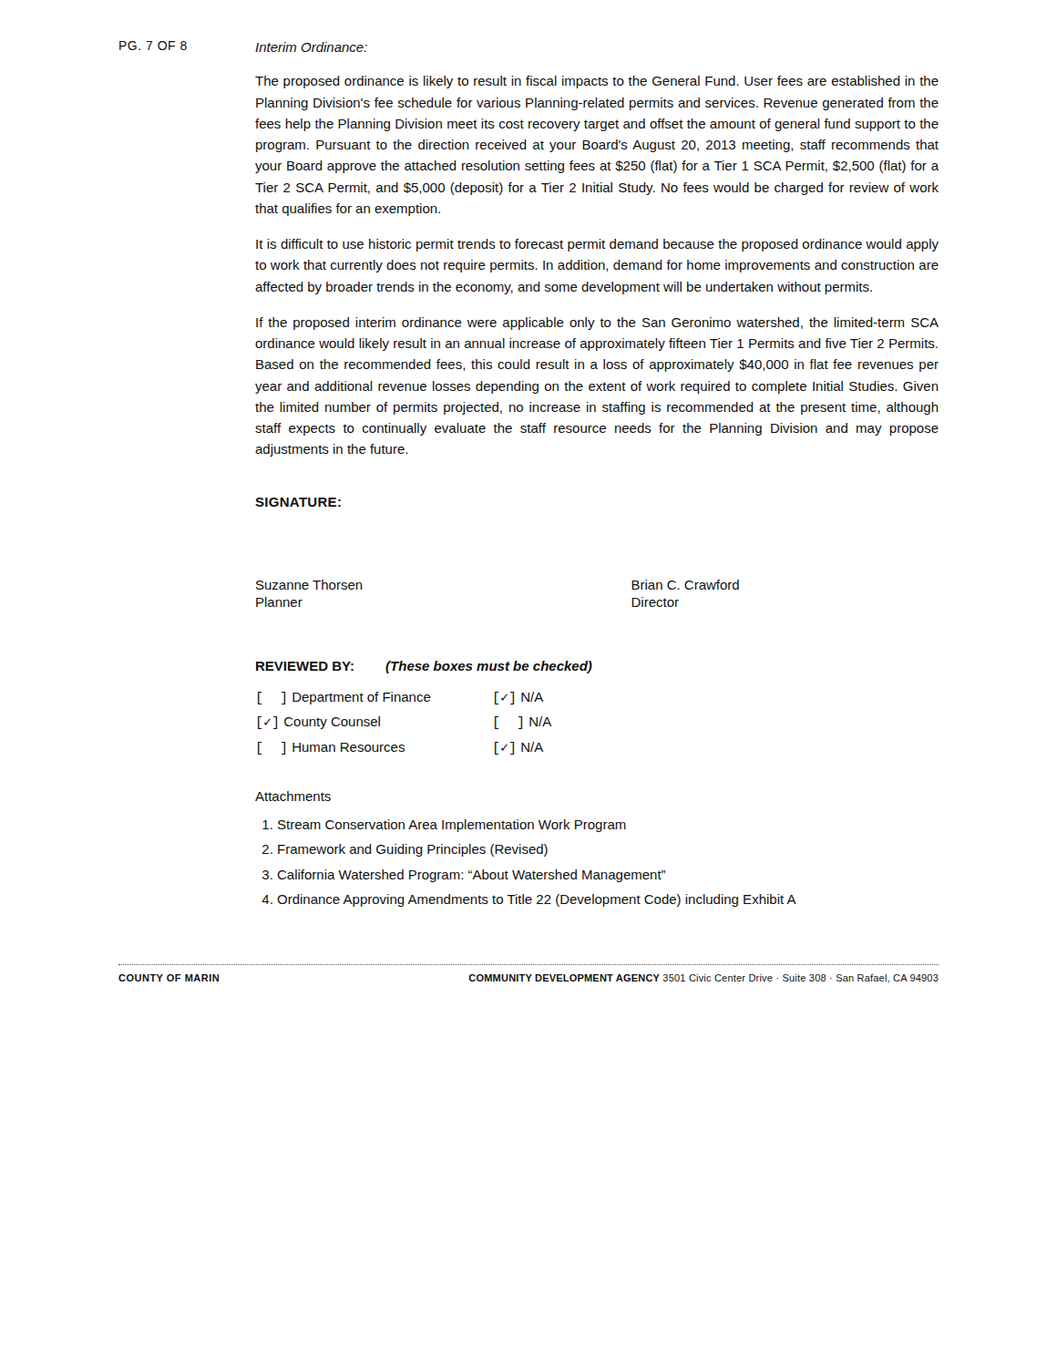PG. 7 OF 8
Interim Ordinance:
The proposed ordinance is likely to result in fiscal impacts to the General Fund. User fees are established in the Planning Division's fee schedule for various Planning-related permits and services. Revenue generated from the fees help the Planning Division meet its cost recovery target and offset the amount of general fund support to the program. Pursuant to the direction received at your Board's August 20, 2013 meeting, staff recommends that your Board approve the attached resolution setting fees at $250 (flat) for a Tier 1 SCA Permit, $2,500 (flat) for a Tier 2 SCA Permit, and $5,000 (deposit) for a Tier 2 Initial Study. No fees would be charged for review of work that qualifies for an exemption.
It is difficult to use historic permit trends to forecast permit demand because the proposed ordinance would apply to work that currently does not require permits. In addition, demand for home improvements and construction are affected by broader trends in the economy, and some development will be undertaken without permits.
If the proposed interim ordinance were applicable only to the San Geronimo watershed, the limited-term SCA ordinance would likely result in an annual increase of approximately fifteen Tier 1 Permits and five Tier 2 Permits. Based on the recommended fees, this could result in a loss of approximately $40,000 in flat fee revenues per year and additional revenue losses depending on the extent of work required to complete Initial Studies. Given the limited number of permits projected, no increase in staffing is recommended at the present time, although staff expects to continually evaluate the staff resource needs for the Planning Division and may propose adjustments in the future.
SIGNATURE:
Suzanne Thorsen
Planner
Brian C. Crawford
Director
REVIEWED BY: (These boxes must be checked)
| [ ] Department of Finance | [✓] N/A |
| [✓] County Counsel | [ ] N/A |
| [ ] Human Resources | [✓] N/A |
Attachments
Stream Conservation Area Implementation Work Program
Framework and Guiding Principles (Revised)
California Watershed Program: “About Watershed Management”
Ordinance Approving Amendments to Title 22 (Development Code) including Exhibit A
COUNTY OF MARIN
COMMUNITY DEVELOPMENT AGENCY 3501 Civic Center Drive · Suite 308 · San Rafael, CA 94903